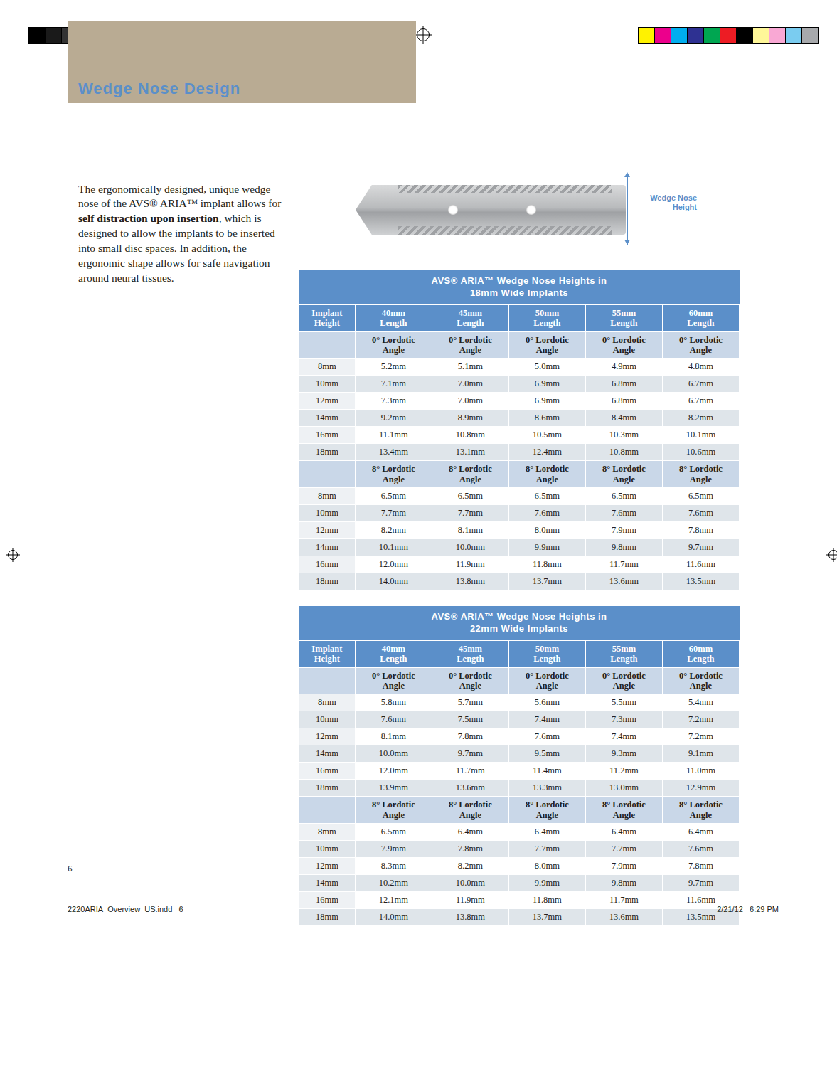Wedge Nose Design
The ergonomically designed, unique wedge nose of the AVS® ARIA™ implant allows for self distraction upon insertion, which is designed to allow the implants to be inserted into small disc spaces. In addition, the ergonomic shape allows for safe navigation around neural tissues.
Wedge Nose
Height
AVS® ARIA™ Wedge Nose Heights in 18mm Wide Implants
| Implant Height | 40mm Length | 45mm Length | 50mm Length | 55mm Length | 60mm Length |
| --- | --- | --- | --- | --- | --- |
| | 0° Lordotic Angle | 0° Lordotic Angle | 0° Lordotic Angle | 0° Lordotic Angle | 0° Lordotic Angle |
| 8mm | 5.2mm | 5.1mm | 5.0mm | 4.9mm | 4.8mm |
| 10mm | 7.1mm | 7.0mm | 6.9mm | 6.8mm | 6.7mm |
| 12mm | 7.3mm | 7.0mm | 6.9mm | 6.8mm | 6.7mm |
| 14mm | 9.2mm | 8.9mm | 8.6mm | 8.4mm | 8.2mm |
| 16mm | 11.1mm | 10.8mm | 10.5mm | 10.3mm | 10.1mm |
| 18mm | 13.4mm | 13.1mm | 12.4mm | 10.8mm | 10.6mm |
| | 8° Lordotic Angle | 8° Lordotic Angle | 8° Lordotic Angle | 8° Lordotic Angle | 8° Lordotic Angle |
| 8mm | 6.5mm | 6.5mm | 6.5mm | 6.5mm | 6.5mm |
| 10mm | 7.7mm | 7.7mm | 7.6mm | 7.6mm | 7.6mm |
| 12mm | 8.2mm | 8.1mm | 8.0mm | 7.9mm | 7.8mm |
| 14mm | 10.1mm | 10.0mm | 9.9mm | 9.8mm | 9.7mm |
| 16mm | 12.0mm | 11.9mm | 11.8mm | 11.7mm | 11.6mm |
| 18mm | 14.0mm | 13.8mm | 13.7mm | 13.6mm | 13.5mm |
AVS® ARIA™ Wedge Nose Heights in 22mm Wide Implants
| Implant Height | 40mm Length | 45mm Length | 50mm Length | 55mm Length | 60mm Length |
| --- | --- | --- | --- | --- | --- |
| | 0° Lordotic Angle | 0° Lordotic Angle | 0° Lordotic Angle | 0° Lordotic Angle | 0° Lordotic Angle |
| 8mm | 5.8mm | 5.7mm | 5.6mm | 5.5mm | 5.4mm |
| 10mm | 7.6mm | 7.5mm | 7.4mm | 7.3mm | 7.2mm |
| 12mm | 8.1mm | 7.8mm | 7.6mm | 7.4mm | 7.2mm |
| 14mm | 10.0mm | 9.7mm | 9.5mm | 9.3mm | 9.1mm |
| 16mm | 12.0mm | 11.7mm | 11.4mm | 11.2mm | 11.0mm |
| 18mm | 13.9mm | 13.6mm | 13.3mm | 13.0mm | 12.9mm |
| | 8° Lordotic Angle | 8° Lordotic Angle | 8° Lordotic Angle | 8° Lordotic Angle | 8° Lordotic Angle |
| 8mm | 6.5mm | 6.4mm | 6.4mm | 6.4mm | 6.4mm |
| 10mm | 7.9mm | 7.8mm | 7.7mm | 7.7mm | 7.6mm |
| 12mm | 8.3mm | 8.2mm | 8.0mm | 7.9mm | 7.8mm |
| 14mm | 10.2mm | 10.0mm | 9.9mm | 9.8mm | 9.7mm |
| 16mm | 12.1mm | 11.9mm | 11.8mm | 11.7mm | 11.6mm |
| 18mm | 14.0mm | 13.8mm | 13.7mm | 13.6mm | 13.5mm |
6
2220ARIA_Overview_US.indd 6 2/21/12 6:29 PM